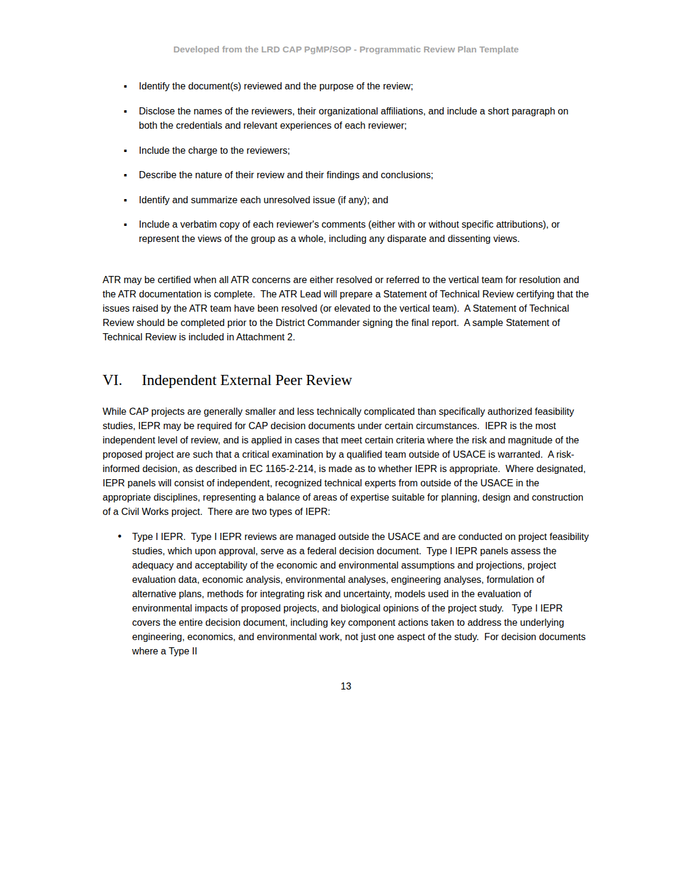Developed from the LRD CAP PgMP/SOP - Programmatic Review Plan Template
Identify the document(s) reviewed and the purpose of the review;
Disclose the names of the reviewers, their organizational affiliations, and include a short paragraph on both the credentials and relevant experiences of each reviewer;
Include the charge to the reviewers;
Describe the nature of their review and their findings and conclusions;
Identify and summarize each unresolved issue (if any); and
Include a verbatim copy of each reviewer's comments (either with or without specific attributions), or represent the views of the group as a whole, including any disparate and dissenting views.
ATR may be certified when all ATR concerns are either resolved or referred to the vertical team for resolution and the ATR documentation is complete. The ATR Lead will prepare a Statement of Technical Review certifying that the issues raised by the ATR team have been resolved (or elevated to the vertical team). A Statement of Technical Review should be completed prior to the District Commander signing the final report. A sample Statement of Technical Review is included in Attachment 2.
VI. Independent External Peer Review
While CAP projects are generally smaller and less technically complicated than specifically authorized feasibility studies, IEPR may be required for CAP decision documents under certain circumstances. IEPR is the most independent level of review, and is applied in cases that meet certain criteria where the risk and magnitude of the proposed project are such that a critical examination by a qualified team outside of USACE is warranted. A risk-informed decision, as described in EC 1165-2-214, is made as to whether IEPR is appropriate. Where designated, IEPR panels will consist of independent, recognized technical experts from outside of the USACE in the appropriate disciplines, representing a balance of areas of expertise suitable for planning, design and construction of a Civil Works project. There are two types of IEPR:
Type I IEPR. Type I IEPR reviews are managed outside the USACE and are conducted on project feasibility studies, which upon approval, serve as a federal decision document. Type I IEPR panels assess the adequacy and acceptability of the economic and environmental assumptions and projections, project evaluation data, economic analysis, environmental analyses, engineering analyses, formulation of alternative plans, methods for integrating risk and uncertainty, models used in the evaluation of environmental impacts of proposed projects, and biological opinions of the project study. Type I IEPR covers the entire decision document, including key component actions taken to address the underlying engineering, economics, and environmental work, not just one aspect of the study. For decision documents where a Type II
13